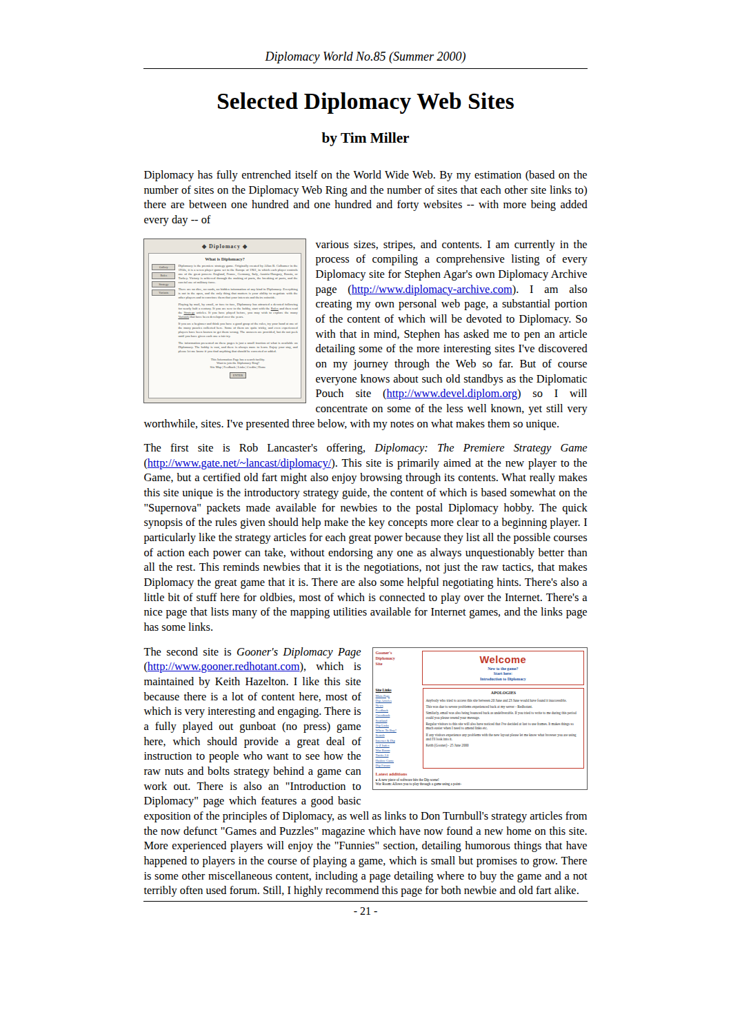Diplomacy World No.85 (Summer 2000)
Selected Diplomacy Web Sites
by Tim Miller
Diplomacy has fully entrenched itself on the World Wide Web. By my estimation (based on the number of sites on the Diplomacy Web Ring and the number of sites that each other site links to) there are between one hundred and one hundred and forty websites -- with more being added every day -- of
◆ Diplomacy ◆
What is Diplomacy?
Gallery Rules Strategy Variants
Diplomacy is the premiere strategy game. Originally created by Allan B. Calhamer in the 1950s, it is a seven player game set in the Europe of 1901, in which each player controls one of the great powers: England, France, Germany, Italy, Austria-Hungary, Russia, or Turkey. Victory is achieved through the making of pacts, the breaking of pacts, and the careful use of military force.
There are no dice, no cards, no hidden information of any kind in Diplomacy. Everything is out in the open, and the only thing that matters is your ability to negotiate with the other players and to convince them that your interests and theirs coincide.
Playing by mail, by email, or face to face, Diplomacy has attracted a devoted following for nearly half a century. If you are new to the hobby, start with the Rules and then read the Strategy articles. If you have played before, you may wish to explore the many Variants that have been developed over the years.
If you are a beginner and think you have a good grasp of the rules, try your hand at one of the many puzzles collected here. Some of them are quite tricky, and even experienced players have been known to get them wrong. The answers are provided, but do not peek until you have given each one a fair try.
The information presented on these pages is just a small fraction of what is available on Diplomacy. The hobby is vast, and there is always more to learn. Enjoy your stay, and please let me know if you find anything that should be corrected or added.
This Information Page has a search facility.
Want to join the Diplomacy Ring?
Site Map | Feedback | Links | Credits | Home
ENTER
various sizes, stripes, and contents. I am currently in the process of compiling a comprehensive listing of every Diplomacy site for Stephen Agar's own Diplomacy Archive page (http://www.diplomacy-archive.com). I am also creating my own personal web page, a substantial portion of the content of which will be devoted to Diplomacy. So with that in mind, Stephen has asked me to pen an article detailing some of the more interesting sites I've discovered on my journey through the Web so far. But of course everyone knows about such old standbys as the Diplomatic Pouch site (http://www.devel.diplom.org) so I will concentrate on some of the less well known, yet still very worthwhile, sites. I've presented three below, with my notes on what makes them so unique.
The first site is Rob Lancaster's offering, Diplomacy: The Premiere Strategy Game (http://www.gate.net/~lancast/diplomacy/). This site is primarily aimed at the new player to the Game, but a certified old fart might also enjoy browsing through its contents. What really makes this site unique is the introductory strategy guide, the content of which is based somewhat on the "Supernova" packets made available for newbies to the postal Diplomacy hobby. The quick synopsis of the rules given should help make the key concepts more clear to a beginning player. I particularly like the strategy articles for each great power because they list all the possible courses of action each power can take, without endorsing any one as always unquestionably better than all the rest. This reminds newbies that it is the negotiations, not just the raw tactics, that makes Diplomacy the great game that it is. There are also some helpful negotiating hints. There's also a little bit of stuff here for oldbies, most of which is connected to play over the Internet. There's a nice page that lists many of the mapping utilities available for Internet games, and the links page has some links.
Gooner's
Diplomacy
Site
Welcome
New to the game?
Start here:
Introduction to Diplomacy
Site Links
Main Page
Dip Articles
News
Feedback
Guestbook
Scotland
Dip Links
Where To Buy?
Search
Internet & Dip
A-Z Index
War Room
Tactic 2.0
Hasbro Game
Dip Forum
APOLOGIES
Anybody who tried to access this site between 20 June and 23 June would have found it inaccessible.
This was due to severe problems experienced back at my server - Redhotant.
Similarly, email was also being bounced back as undeliverable. If you tried to write to me during this period could you please resend your message.
Regular visitors to this site will also have noticed that I've decided at last to use frames. It makes things so much easier when I need to amend links etc.
If any visitors experience any problems with the new layout please let me know what browser you are using and I'll look into it.
Keith (Gooner) - 25 June 2000
Latest additions
▸ A new piece of software hits the Dip scene!
War Room: Allows you to play through a game using a point-
The second site is Gooner's Diplomacy Page (http://www.gooner.redhotant.com), which is maintained by Keith Hazelton. I like this site because there is a lot of content here, most of which is very interesting and engaging. There is a fully played out gunboat (no press) game here, which should provide a great deal of instruction to people who want to see how the raw nuts and bolts strategy behind a game can work out. There is also an "Introduction to Diplomacy" page which features a good basic exposition of the principles of Diplomacy, as well as links to Don Turnbull's strategy articles from the now defunct "Games and Puzzles" magazine which have now found a new home on this site. More experienced players will enjoy the "Funnies" section, detailing humorous things that have happened to players in the course of playing a game, which is small but promises to grow. There is some other miscellaneous content, including a page detailing where to buy the game and a not terribly often used forum. Still, I highly recommend this page for both newbie and old fart alike.
- 21 -